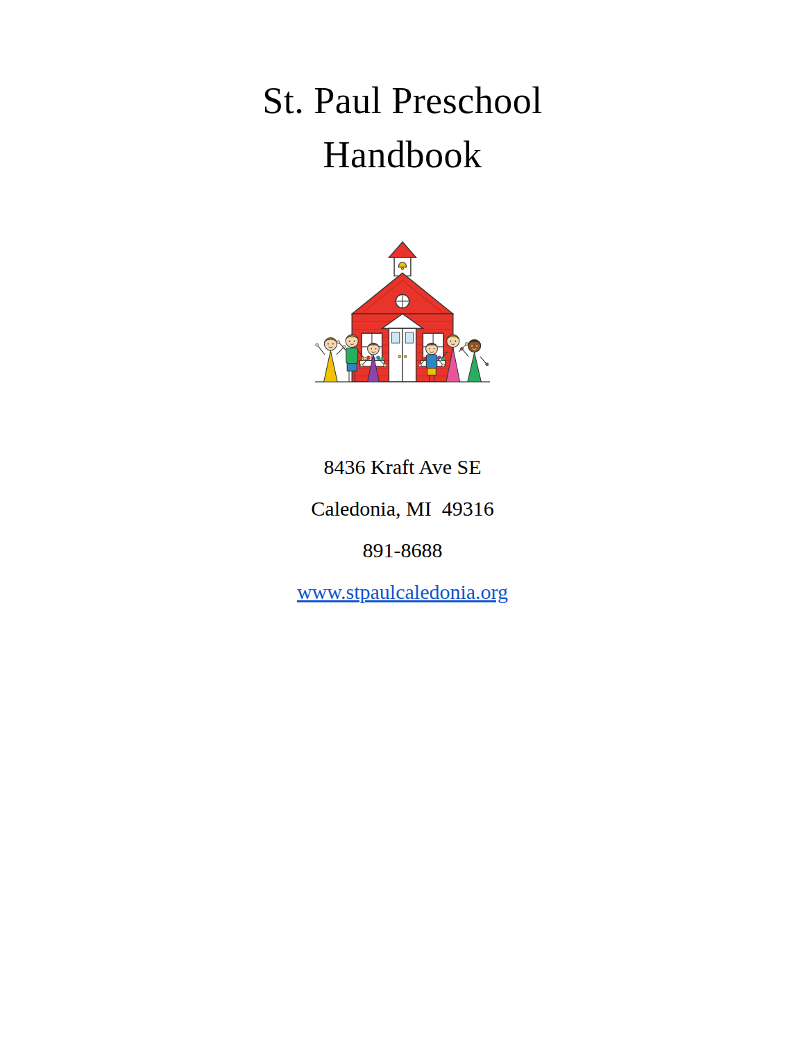St. Paul Preschool
Handbook
8436 Kraft Ave SE
Caledonia, MI 49316
891-8688
www.stpaulcaledonia.org